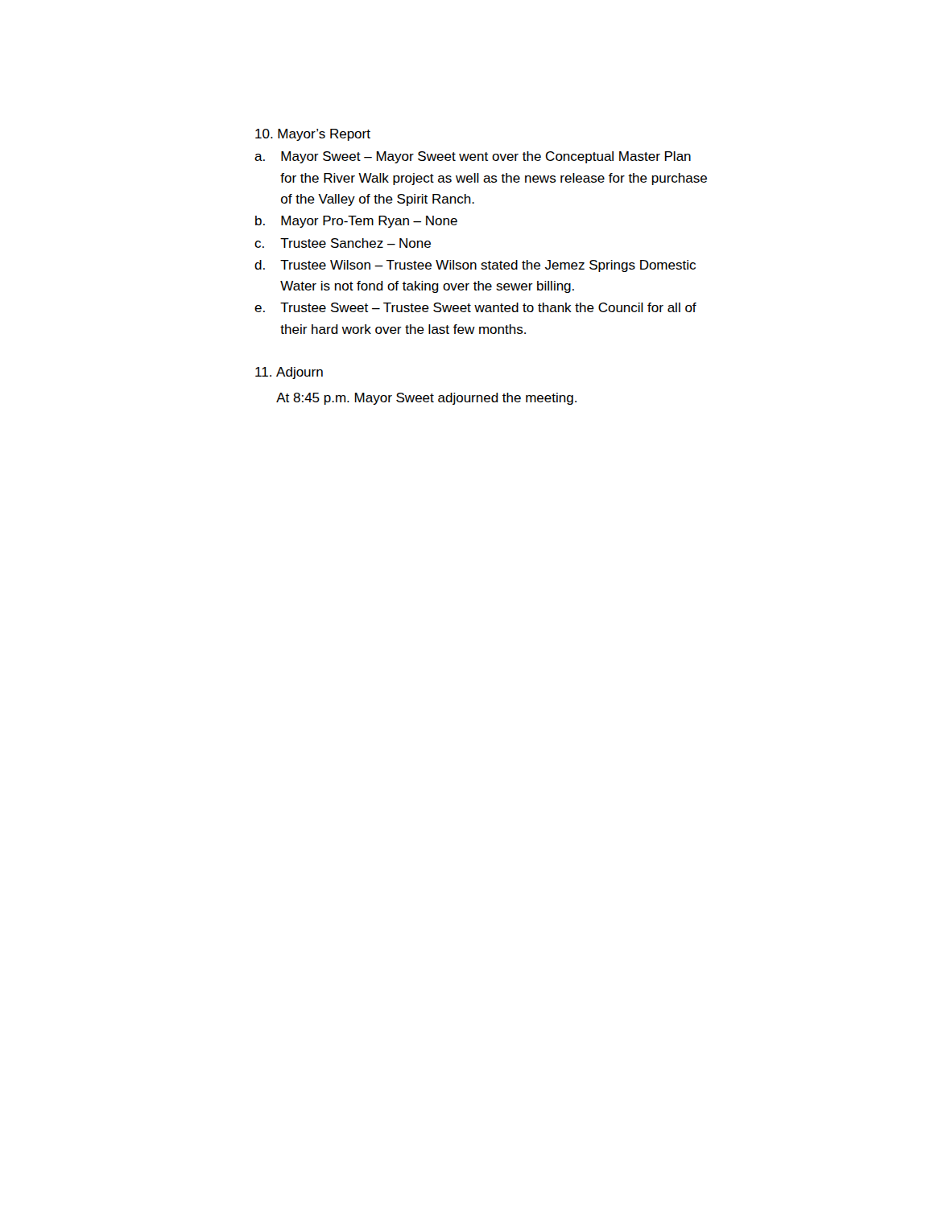10. Mayor’s Report
a. Mayor Sweet – Mayor Sweet went over the Conceptual Master Plan for the River Walk project as well as the news release for the purchase of the Valley of the Spirit Ranch.
b. Mayor Pro-Tem Ryan – None
c. Trustee Sanchez – None
d. Trustee Wilson – Trustee Wilson stated the Jemez Springs Domestic Water is not fond of taking over the sewer billing.
e. Trustee Sweet – Trustee Sweet wanted to thank the Council for all of their hard work over the last few months.
11. Adjourn
At 8:45 p.m. Mayor Sweet adjourned the meeting.